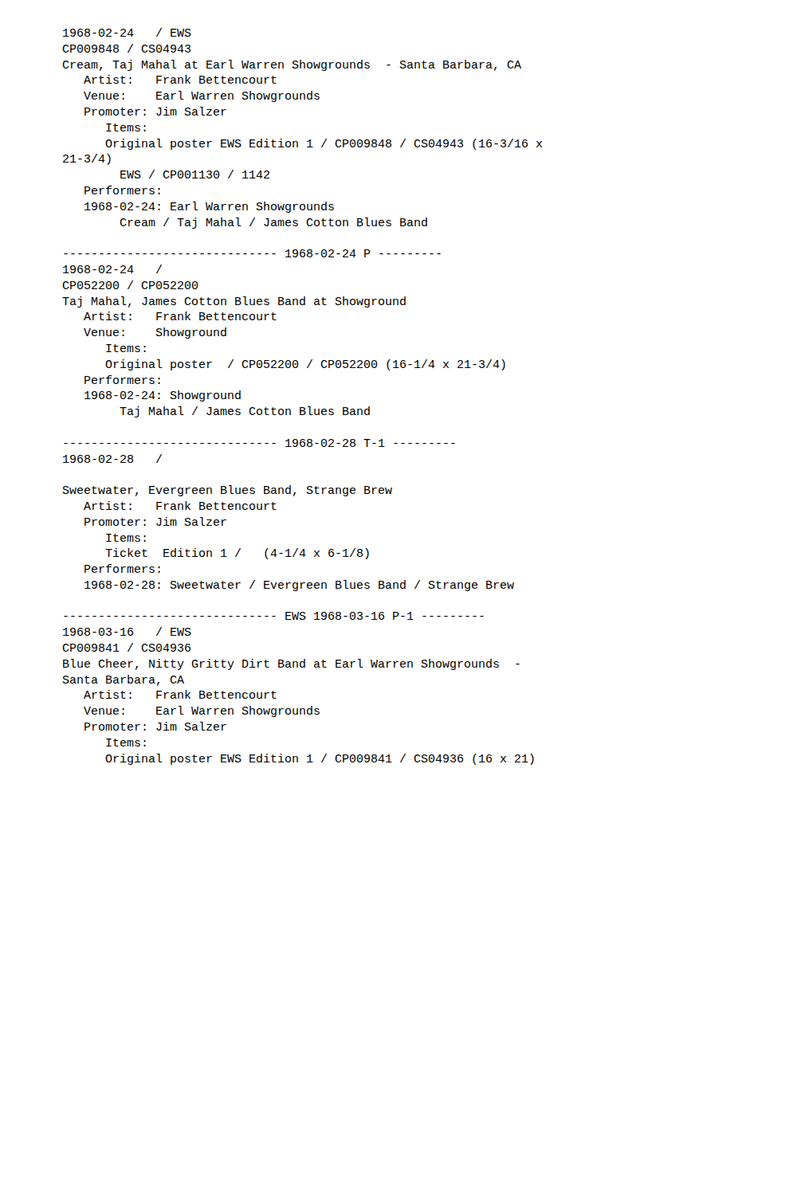1968-02-24   / EWS
CP009848 / CS04943
Cream, Taj Mahal at Earl Warren Showgrounds  - Santa Barbara, CA
   Artist:   Frank Bettencourt
   Venue:    Earl Warren Showgrounds
   Promoter: Jim Salzer
      Items:
      Original poster EWS Edition 1 / CP009848 / CS04943 (16-3/16 x 
21-3/4)
        EWS / CP001130 / 1142
   Performers:
   1968-02-24: Earl Warren Showgrounds
        Cream / Taj Mahal / James Cotton Blues Band

------------------------------ 1968-02-24 P ---------
1968-02-24   / 
CP052200 / CP052200
Taj Mahal, James Cotton Blues Band at Showground
   Artist:   Frank Bettencourt
   Venue:    Showground
      Items:
      Original poster  / CP052200 / CP052200 (16-1/4 x 21-3/4)
   Performers:
   1968-02-24: Showground
        Taj Mahal / James Cotton Blues Band

------------------------------ 1968-02-28 T-1 ---------
1968-02-28   / 

Sweetwater, Evergreen Blues Band, Strange Brew
   Artist:   Frank Bettencourt
   Promoter: Jim Salzer
      Items:
      Ticket  Edition 1 /   (4-1/4 x 6-1/8)
   Performers:
   1968-02-28: Sweetwater / Evergreen Blues Band / Strange Brew

------------------------------ EWS 1968-03-16 P-1 ---------
1968-03-16   / EWS
CP009841 / CS04936
Blue Cheer, Nitty Gritty Dirt Band at Earl Warren Showgrounds  - 
Santa Barbara, CA
   Artist:   Frank Bettencourt
   Venue:    Earl Warren Showgrounds
   Promoter: Jim Salzer
      Items:
      Original poster EWS Edition 1 / CP009841 / CS04936 (16 x 21)